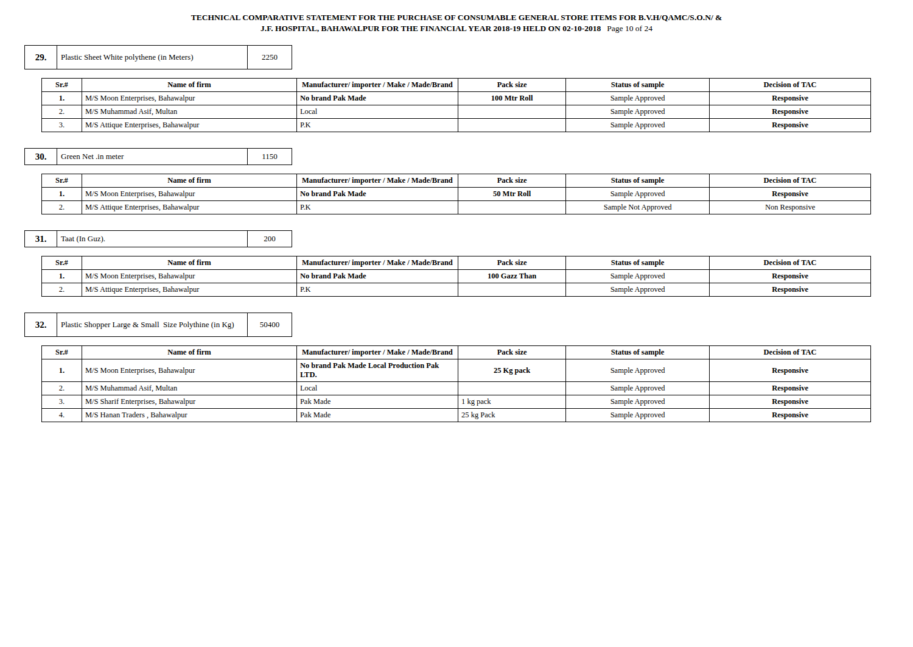TECHNICAL COMPARATIVE STATEMENT FOR THE PURCHASE OF CONSUMABLE GENERAL STORE ITEMS FOR B.V.H/QAMC/S.O.N/ &
J.F. HOSPITAL, BAHAWALPUR FOR THE FINANCIAL YEAR 2018-19 HELD ON 02-10-2018 Page 10 of 24
29.
Plastic Sheet White polythene (in Meters)
2250
| Sr.# | Name of firm | Manufacturer/ importer / Make / Made/Brand | Pack size | Status of sample | Decision of TAC |
| --- | --- | --- | --- | --- | --- |
| 1. | M/S Moon Enterprises, Bahawalpur | No brand Pak Made | 100 Mtr Roll | Sample Approved | Responsive |
| 2. | M/S Muhammad Asif, Multan | Local | | Sample Approved | Responsive |
| 3. | M/S Attique Enterprises, Bahawalpur | P.K | | Sample Approved | Responsive |
30.
Green Net .in meter
1150
| Sr.# | Name of firm | Manufacturer/ importer / Make / Made/Brand | Pack size | Status of sample | Decision of TAC |
| --- | --- | --- | --- | --- | --- |
| 1. | M/S Moon Enterprises, Bahawalpur | No brand Pak Made | 50 Mtr Roll | Sample Approved | Responsive |
| 2. | M/S Attique Enterprises, Bahawalpur | P.K | | Sample Not Approved | Non Responsive |
31.
Taat (In Guz).
200
| Sr.# | Name of firm | Manufacturer/ importer / Make / Made/Brand | Pack size | Status of sample | Decision of TAC |
| --- | --- | --- | --- | --- | --- |
| 1. | M/S Moon Enterprises, Bahawalpur | No brand Pak Made | 100 Gazz Than | Sample Approved | Responsive |
| 2. | M/S Attique Enterprises, Bahawalpur | P.K | | Sample Approved | Responsive |
32.
Plastic Shopper Large & Small Size Polythine (in Kg)
50400
| Sr.# | Name of firm | Manufacturer/ importer / Make / Made/Brand | Pack size | Status of sample | Decision of TAC |
| --- | --- | --- | --- | --- | --- |
| 1. | M/S Moon Enterprises, Bahawalpur | No brand Pak Made Local Production Pak LTD. | 25 Kg pack | Sample Approved | Responsive |
| 2. | M/S Muhammad Asif, Multan | Local | | Sample Approved | Responsive |
| 3. | M/S Sharif Enterprises, Bahawalpur | Pak Made | 1 kg pack | Sample Approved | Responsive |
| 4. | M/S Hanan Traders , Bahawalpur | Pak Made | 25 kg Pack | Sample Approved | Responsive |